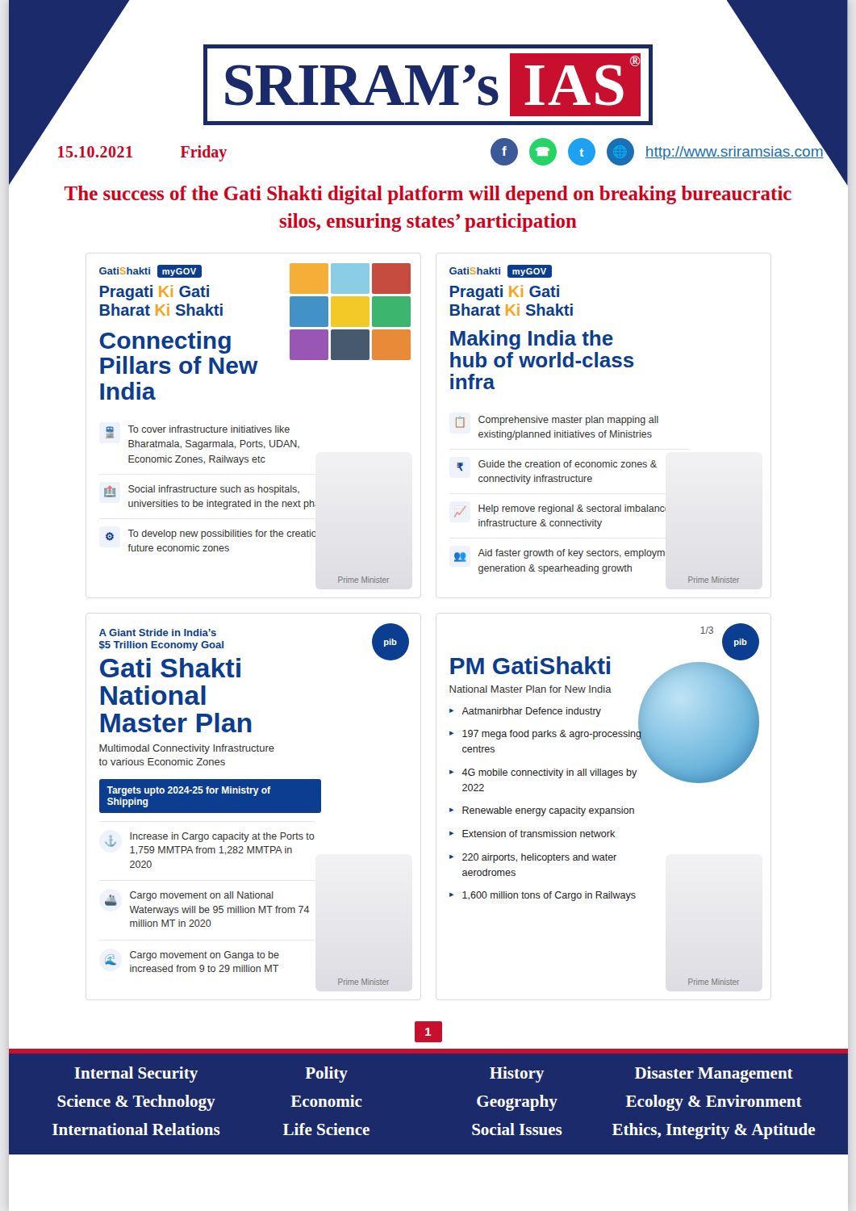SRIRAM’s
IAS®
15.10.2021 Friday
f ☎ t 🌐 http://www.sriramsias.com
The success of the Gati Shakti digital platform will depend on breaking bureaucratic silos, ensuring states’ participation
GatiShakti myGOV
Pragati Ki Gati
Bharat Ki Shakti
Connecting Pillars of New India
🚆To cover infrastructure initiatives like Bharatmala, Sagarmala, Ports, UDAN, Economic Zones, Railways etc
🏥Social infrastructure such as hospitals, universities to be integrated in the next phase
⚙To develop new possibilities for the creation of future economic zones
Prime Minister
GatiShakti myGOV
Pragati Ki Gati
Bharat Ki Shakti
Making India the hub of world-class infra
📋Comprehensive master plan mapping all existing/planned initiatives of Ministries
₹Guide the creation of economic zones & connectivity infrastructure
📈Help remove regional & sectoral imbalances in infrastructure & connectivity
👥Aid faster growth of key sectors, employment generation & spearheading growth
Prime Minister
pib
A Giant Stride in India’s
$5 Trillion Economy Goal
Gati Shakti
National
Master Plan
Multimodal Connectivity Infrastructure to various Economic Zones
Targets upto 2024-25 for Ministry of Shipping
⚓Increase in Cargo capacity at the Ports to 1,759 MMTPA from 1,282 MMTPA in 2020
🚢Cargo movement on all National Waterways will be 95 million MT from 74 million MT in 2020
🌊Cargo movement on Ganga to be increased from 9 to 29 million MT
Prime Minister
pib
1/3
PM GatiShakti
National Master Plan for New India
Aatmanirbhar Defence industry
197 mega food parks & agro-processing centres
4G mobile connectivity in all villages by 2022
Renewable energy capacity expansion
Extension of transmission network
220 airports, helicopters and water aerodromes
1,600 million tons of Cargo in Railways
Prime Minister
1
Internal Security Polity History Disaster Management Science & Technology Economic Geography Ecology & Environment International Relations Life Science Social Issues Ethics, Integrity & Aptitude